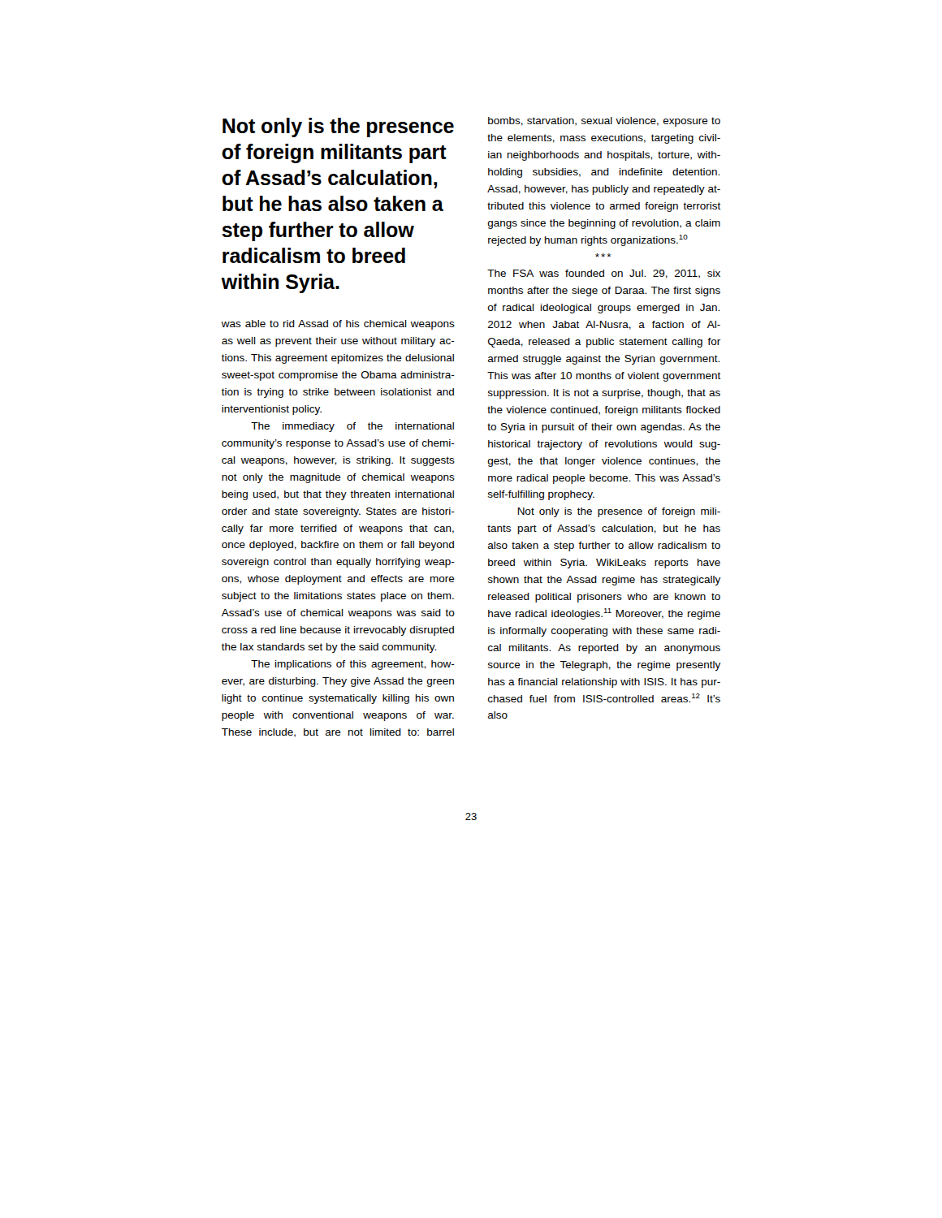Not only is the presence of foreign militants part of Assad’s calculation, but he has also taken a step further to allow radicalism to breed within Syria.
was able to rid Assad of his chemical weapons as well as prevent their use without military actions. This agreement epitomizes the delusional sweet-spot compromise the Obama administration is trying to strike between isolationist and interventionist policy.
The immediacy of the international community’s response to Assad’s use of chemical weapons, however, is striking. It suggests not only the magnitude of chemical weapons being used, but that they threaten international order and state sovereignty. States are historically far more terrified of weapons that can, once deployed, backfire on them or fall beyond sovereign control than equally horrifying weapons, whose deployment and effects are more subject to the limitations states place on them. Assad’s use of chemical weapons was said to cross a red line because it irrevocably disrupted the lax standards set by the said community.
The implications of this agreement, however, are disturbing. They give Assad the green light to continue systematically killing his own people with conventional weapons of war. These include, but are not limited to: barrel bombs, starvation, sexual violence, exposure to the elements, mass executions, targeting civilian neighborhoods and hospitals, torture, withholding subsidies, and indefinite detention. Assad, however, has publicly and repeatedly attributed this violence to armed foreign terrorist gangs since the beginning of revolution, a claim rejected by human rights organizations.10
***
The FSA was founded on Jul. 29, 2011, six months after the siege of Daraa. The first signs of radical ideological groups emerged in Jan. 2012 when Jabat Al-Nusra, a faction of Al-Qaeda, released a public statement calling for armed struggle against the Syrian government. This was after 10 months of violent government suppression. It is not a surprise, though, that as the violence continued, foreign militants flocked to Syria in pursuit of their own agendas. As the historical trajectory of revolutions would suggest, the that longer violence continues, the more radical people become. This was Assad’s self-fulfilling prophecy.
Not only is the presence of foreign militants part of Assad’s calculation, but he has also taken a step further to allow radicalism to breed within Syria. WikiLeaks reports have shown that the Assad regime has strategically released political prisoners who are known to have radical ideologies.11 Moreover, the regime is informally cooperating with these same radical militants. As reported by an anonymous source in the Telegraph, the regime presently has a financial relationship with ISIS. It has purchased fuel from ISIS-controlled areas.12 It’s also
23